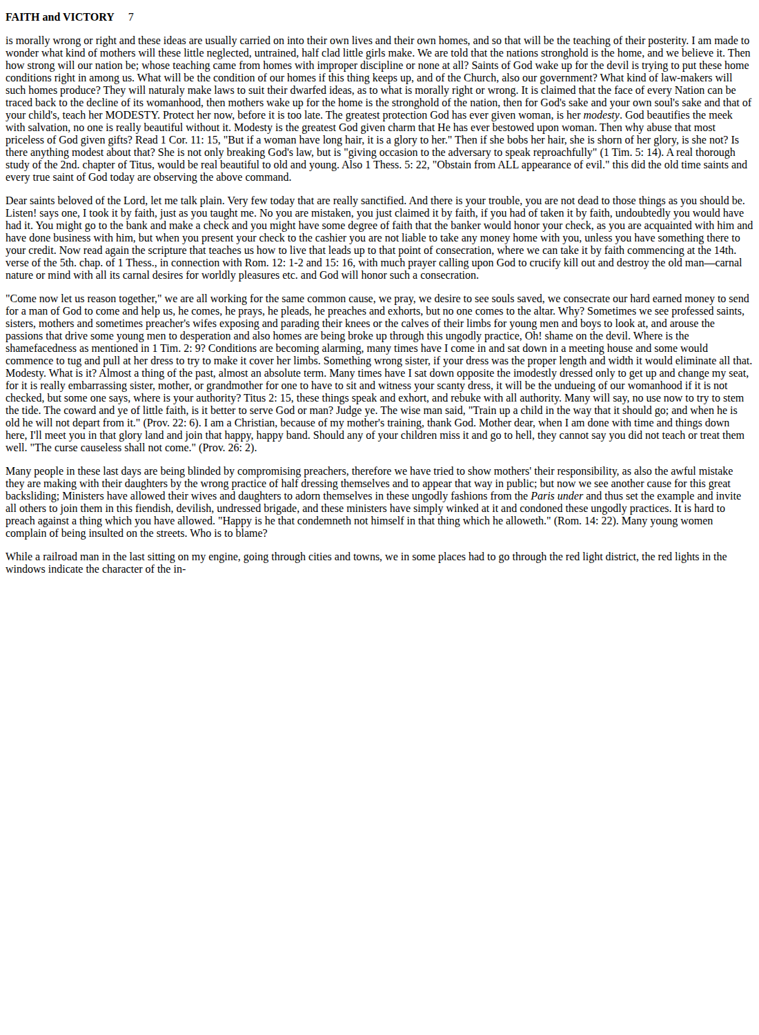FAITH and VICTORY 7
is morally wrong or right and these ideas are usually carried on into their own lives and their own homes, and so that will be the teaching of their posterity. I am made to wonder what kind of mothers will these little neglected, untrained, half clad little girls make. We are told that the nations stronghold is the home, and we believe it. Then how strong will our nation be; whose teaching came from homes with improper discipline or none at all? Saints of God wake up for the devil is trying to put these home conditions right in among us. What will be the condition of our homes if this thing keeps up, and of the Church, also our government? What kind of law-makers will such homes produce? They will naturaly make laws to suit their dwarfed ideas, as to what is morally right or wrong. It is claimed that the face of every Nation can be traced back to the decline of its womanhood, then mothers wake up for the home is the stronghold of the nation, then for God's sake and your own soul's sake and that of your child's, teach her MODESTY. Protect her now, before it is too late. The greatest protection God has ever given woman, is her modesty. God beautifies the meek with salvation, no one is really beautiful without it. Modesty is the greatest God given charm that He has ever bestowed upon woman. Then why abuse that most priceless of God given gifts? Read 1 Cor. 11: 15, "But if a woman have long hair, it is a glory to her." Then if she bobs her hair, she is shorn of her glory, is she not? Is there anything modest about that? She is not only breaking God's law, but is "giving occasion to the adversary to speak reproachfully" (1 Tim. 5: 14). A real thorough study of the 2nd. chapter of Titus, would be real beautiful to old and young. Also 1 Thess. 5: 22, "Obstain from ALL appearance of evil." this did the old time saints and every true saint of God today are observing the above command.
Dear saints beloved of the Lord, let me talk plain. Very few today that are really sanctified. And there is your trouble, you are not dead to those things as you should be. Listen! says one, I took it by faith, just as you taught me. No you are mistaken, you just claimed it by faith, if you had of taken it by faith, undoubtedly you would have had it. You might go to the bank and make a check and you might have some degree of faith that the banker would honor your check, as you are acquainted with him and have done business with him, but when you present your check to the cashier you are not liable to take any money home with you, unless you have something there to your credit. Now read again the scripture that teaches us how to live that leads up to that point of consecration, where we can take it by faith commencing at the 14th. verse of the 5th. chap. of 1 Thess., in connection with Rom. 12: 1-2 and 15: 16, with much prayer calling upon God to crucify kill out and destroy the old man—carnal nature or mind with all its carnal desires for worldly pleasures etc. and God will honor such a consecration.
"Come now let us reason together," we are all working for the same common cause, we pray, we desire to see souls saved, we consecrate our hard earned money to send for a man of God to come and help us, he comes, he prays, he pleads, he preaches and exhorts, but no one comes to the altar. Why? Sometimes we see professed saints, sisters, mothers and sometimes preacher's wifes exposing and parading their knees or the calves of their limbs for young men and boys to look at, and arouse the passions that drive some young men to desperation and also homes are being broke up through this ungodly practice, Oh! shame on the devil. Where is the shamefacedness as mentioned in 1 Tim. 2: 9? Conditions are becoming alarming, many times have I come in and sat down in a meeting house and some would commence to tug and pull at her dress to try to make it cover her limbs. Something wrong sister, if your dress was the proper length and width it would eliminate all that. Modesty. What is it? Almost a thing of the past, almost an absolute term. Many times have I sat down opposite the imodestly dressed only to get up and change my seat, for it is really embarrassing sister, mother, or grandmother for one to have to sit and witness your scanty dress, it will be the undueing of our womanhood if it is not checked, but some one says, where is your authority? Titus 2: 15, these things speak and exhort, and rebuke with all authority. Many will say, no use now to try to stem the tide. The coward and ye of little faith, is it better to serve God or man? Judge ye. The wise man said, "Train up a child in the way that it should go; and when he is old he will not depart from it." (Prov. 22: 6). I am a Christian, because of my mother's training, thank God. Mother dear, when I am done with time and things down here, I'll meet you in that glory land and join that happy, happy band. Should any of your children miss it and go to hell, they cannot say you did not teach or treat them well. "The curse causeless shall not come." (Prov. 26: 2).
Many people in these last days are being blinded by compromising preachers, therefore we have tried to show mothers' their responsibility, as also the awful mistake they are making with their daughters by the wrong practice of half dressing themselves and to appear that way in public; but now we see another cause for this great backsliding; Ministers have allowed their wives and daughters to adorn themselves in these ungodly fashions from the Paris under and thus set the example and invite all others to join them in this fiendish, devilish, undressed brigade, and these ministers have simply winked at it and condoned these ungodly practices. It is hard to preach against a thing which you have allowed. "Happy is he that condemneth not himself in that thing which he alloweth." (Rom. 14: 22). Many young women complain of being insulted on the streets. Who is to blame?
While a railroad man in the last sitting on my engine, going through cities and towns, we in some places had to go through the red light district, the red lights in the windows indicate the character of the in-